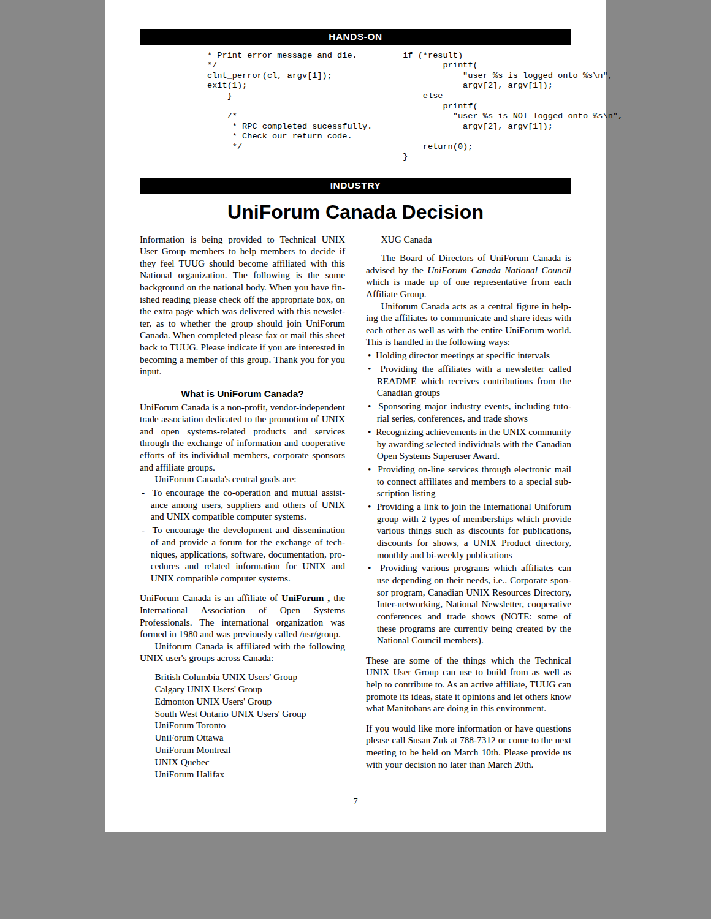HANDS-ON
* Print error message and die. */ clnt_perror(cl, argv[1]); exit(1); } /* * RPC completed sucessfully. * Check our return code. */
if (*result) printf( "user %s is logged onto %s\n", argv[2], argv[1]); else printf( "user %s is NOT logged onto %s\n", argv[2], argv[1]); return(0); }
INDUSTRY
UniForum Canada Decision
Information is being provided to Technical UNIX User Group members to help members to decide if they feel TUUG should become affiliated with this National organization. The following is the some background on the national body. When you have finished reading please check off the appropriate box, on the extra page which was delivered with this newsletter, as to whether the group should join UniForum Canada. When completed please fax or mail this sheet back to TUUG. Please indicate if you are interested in becoming a member of this group. Thank you for you input.
What is UniForum Canada?
UniForum Canada is a non-profit, vendor-independent trade association dedicated to the promotion of UNIX and open systems-related products and services through the exchange of information and cooperative efforts of its individual members, corporate sponsors and affiliate groups.
UniForum Canada's central goals are:
To encourage the co-operation and mutual assistance among users, suppliers and others of UNIX and UNIX compatible computer systems.
To encourage the development and dissemination of and provide a forum for the exchange of techniques, applications, software, documentation, procedures and related information for UNIX and UNIX compatible computer systems.
UniForum Canada is an affiliate of UniForum , the International Association of Open Systems Professionals. The international organization was formed in 1980 and was previously called /usr/group.
Uniforum Canada is affiliated with the following UNIX user's groups across Canada:
British Columbia UNIX Users' Group
Calgary UNIX Users' Group
Edmonton UNIX Users' Group
South West Ontario UNIX Users' Group
UniForum Toronto
UniForum Ottawa
UniForum Montreal
UNIX Quebec
UniForum Halifax
XUG Canada
The Board of Directors of UniForum Canada is advised by the UniForum Canada National Council which is made up of one representative from each Affiliate Group.
Uniforum Canada acts as a central figure in helping the affiliates to communicate and share ideas with each other as well as with the entire UniForum world. This is handled in the following ways:
Holding director meetings at specific intervals
Providing the affiliates with a newsletter called README which receives contributions from the Canadian groups
Sponsoring major industry events, including tutorial series, conferences, and trade shows
Recognizing achievements in the UNIX community by awarding selected individuals with the Canadian Open Systems Superuser Award.
Providing on-line services through electronic mail to connect affiliates and members to a special subscription listing
Providing a link to join the International Uniforum group with 2 types of memberships which provide various things such as discounts for publications, discounts for shows, a UNIX Product directory, monthly and bi-weekly publications
Providing various programs which affiliates can use depending on their needs, i.e.. Corporate sponsor program, Canadian UNIX Resources Directory, Inter-networking, National Newsletter, cooperative conferences and trade shows (NOTE: some of these programs are currently being created by the National Council members).
These are some of the things which the Technical UNIX User Group can use to build from as well as help to contribute to. As an active affiliate, TUUG can promote its ideas, state it opinions and let others know what Manitobans are doing in this environment.
If you would like more information or have questions please call Susan Zuk at 788-7312 or come to the next meeting to be held on March 10th. Please provide us with your decision no later than March 20th.
7